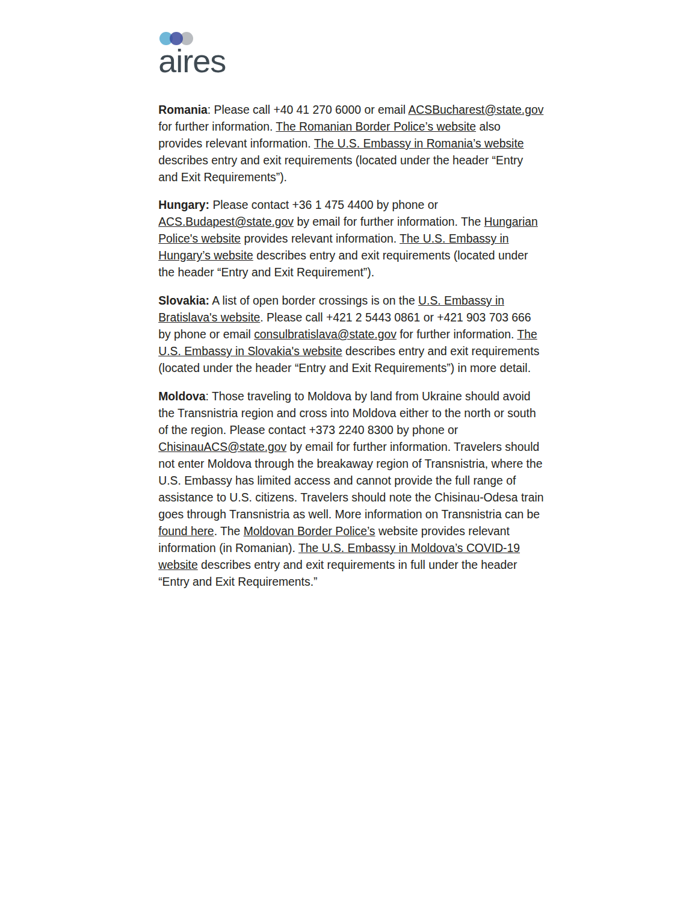aires
Romania: Please call +40 41 270 6000 or email ACSBucharest@state.gov for further information. The Romanian Border Police’s website also provides relevant information. The U.S. Embassy in Romania’s website describes entry and exit requirements (located under the header “Entry and Exit Requirements”).
Hungary: Please contact +36 1 475 4400 by phone or ACS.Budapest@state.gov by email for further information. The Hungarian Police's website provides relevant information. The U.S. Embassy in Hungary’s website describes entry and exit requirements (located under the header “Entry and Exit Requirement”).
Slovakia: A list of open border crossings is on the U.S. Embassy in Bratislava's website. Please call +421 2 5443 0861 or +421 903 703 666 by phone or email consulbratislava@state.gov for further information. The U.S. Embassy in Slovakia's website describes entry and exit requirements (located under the header “Entry and Exit Requirements”) in more detail.
Moldova: Those traveling to Moldova by land from Ukraine should avoid the Transnistria region and cross into Moldova either to the north or south of the region. Please contact +373 2240 8300 by phone or ChisinauACS@state.gov by email for further information. Travelers should not enter Moldova through the breakaway region of Transnistria, where the U.S. Embassy has limited access and cannot provide the full range of assistance to U.S. citizens. Travelers should note the Chisinau-Odesa train goes through Transnistria as well. More information on Transnistria can be found here. The Moldovan Border Police’s website provides relevant information (in Romanian). The U.S. Embassy in Moldova’s COVID-19 website describes entry and exit requirements in full under the header “Entry and Exit Requirements.”